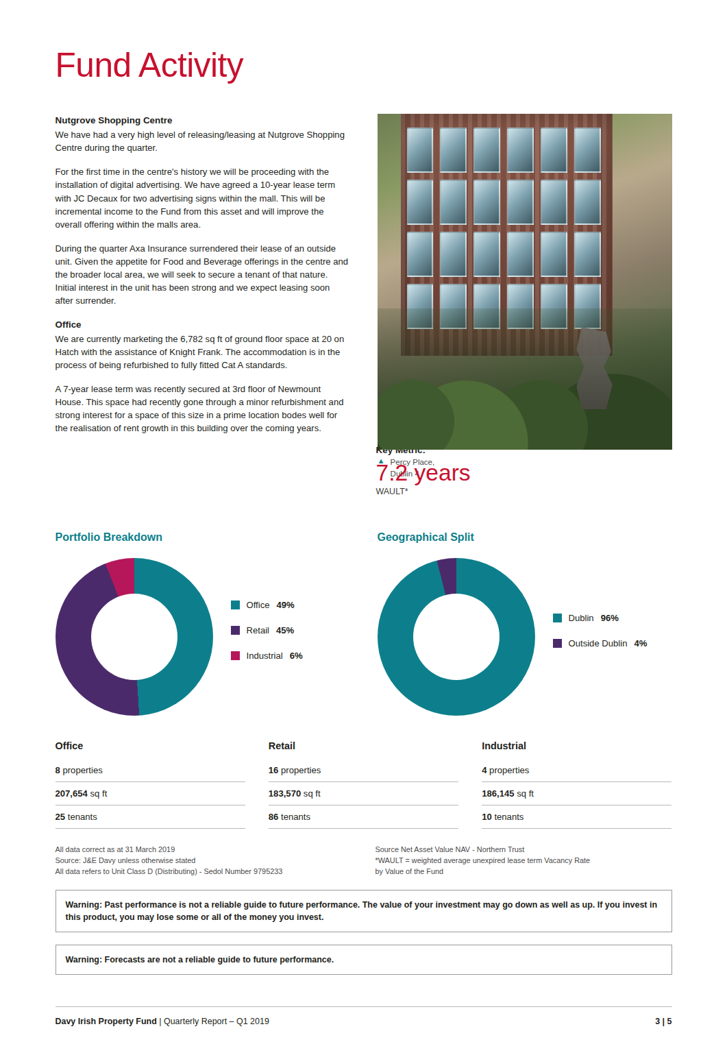Fund Activity
Nutgrove Shopping Centre
We have had a very high level of releasing/leasing at Nutgrove Shopping Centre during the quarter.
For the first time in the centre's history we will be proceeding with the installation of digital advertising. We have agreed a 10-year lease term with JC Decaux for two advertising signs within the mall. This will be incremental income to the Fund from this asset and will improve the overall offering within the malls area.
During the quarter Axa Insurance surrendered their lease of an outside unit. Given the appetite for Food and Beverage offerings in the centre and the broader local area, we will seek to secure a tenant of that nature. Initial interest in the unit has been strong and we expect leasing soon after surrender.
Office
We are currently marketing the 6,782 sq ft of ground floor space at 20 on Hatch with the assistance of Knight Frank. The accommodation is in the process of being refurbished to fully fitted Cat A standards.
A 7-year lease term was recently secured at 3rd floor of Newmount House. This space had recently gone through a minor refurbishment and strong interest for a space of this size in a prime location bodes well for the realisation of rent growth in this building over the coming years.
▲ Percy Place,
Dublin 4
Key Metric:
7.2 years
WAULT*
Portfolio Breakdown
Office 49%
Retail 45%
Industrial 6%
Geographical Split
Dublin 96%
Outside Dublin 4%
Office
8 properties
207,654 sq ft
25 tenants
Retail
16 properties
183,570 sq ft
86 tenants
Industrial
4 properties
186,145 sq ft
10 tenants
All data correct as at 31 March 2019
Source: J&E Davy unless otherwise stated
All data refers to Unit Class D (Distributing) - Sedol Number 9795233
Source Net Asset Value NAV - Northern Trust
*WAULT = weighted average unexpired lease term Vacancy Rate
by Value of the Fund
Warning: Past performance is not a reliable guide to future performance. The value of your investment may go down as well as up. If you invest in this product, you may lose some or all of the money you invest.
Warning: Forecasts are not a reliable guide to future performance.
Davy Irish Property Fund | Quarterly Report – Q1 2019
3 | 5